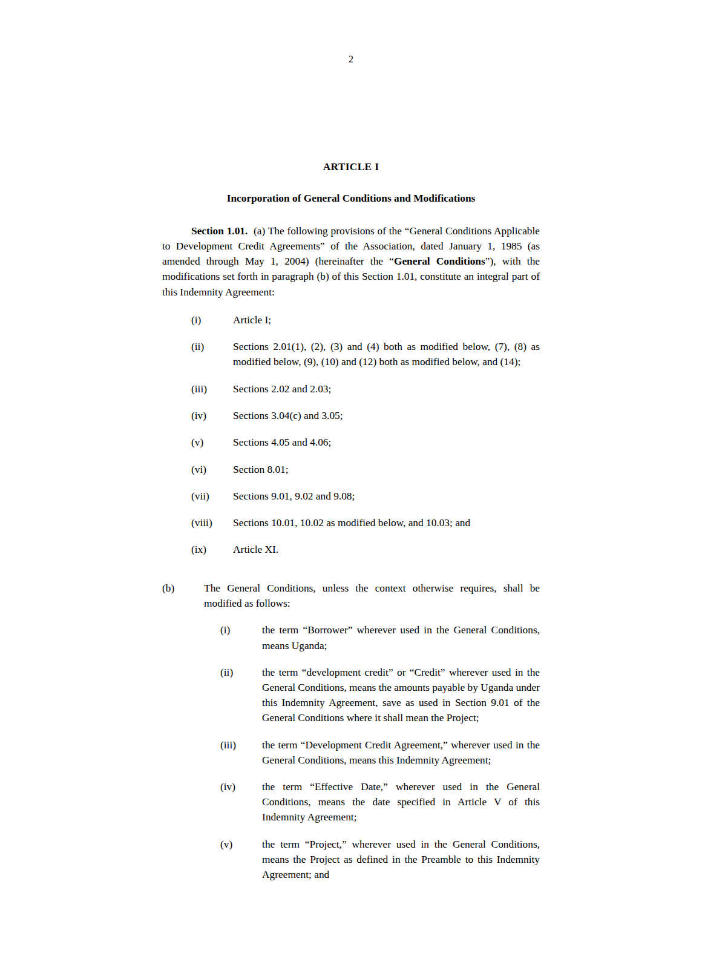2
ARTICLE I
Incorporation of General Conditions and Modifications
Section 1.01. (a) The following provisions of the “General Conditions Applicable to Development Credit Agreements” of the Association, dated January 1, 1985 (as amended through May 1, 2004) (hereinafter the “General Conditions”), with the modifications set forth in paragraph (b) of this Section 1.01, constitute an integral part of this Indemnity Agreement:
(i) Article I;
(ii) Sections 2.01(1), (2), (3) and (4) both as modified below, (7), (8) as modified below, (9), (10) and (12) both as modified below, and (14);
(iii) Sections 2.02 and 2.03;
(iv) Sections 3.04(c) and 3.05;
(v) Sections 4.05 and 4.06;
(vi) Section 8.01;
(vii) Sections 9.01, 9.02 and 9.08;
(viii) Sections 10.01, 10.02 as modified below, and 10.03; and
(ix) Article XI.
(b) The General Conditions, unless the context otherwise requires, shall be modified as follows:
(i) the term “Borrower” wherever used in the General Conditions, means Uganda;
(ii) the term “development credit” or “Credit” wherever used in the General Conditions, means the amounts payable by Uganda under this Indemnity Agreement, save as used in Section 9.01 of the General Conditions where it shall mean the Project;
(iii) the term “Development Credit Agreement,” wherever used in the General Conditions, means this Indemnity Agreement;
(iv) the term “Effective Date,” wherever used in the General Conditions, means the date specified in Article V of this Indemnity Agreement;
(v) the term “Project,” wherever used in the General Conditions, means the Project as defined in the Preamble to this Indemnity Agreement; and